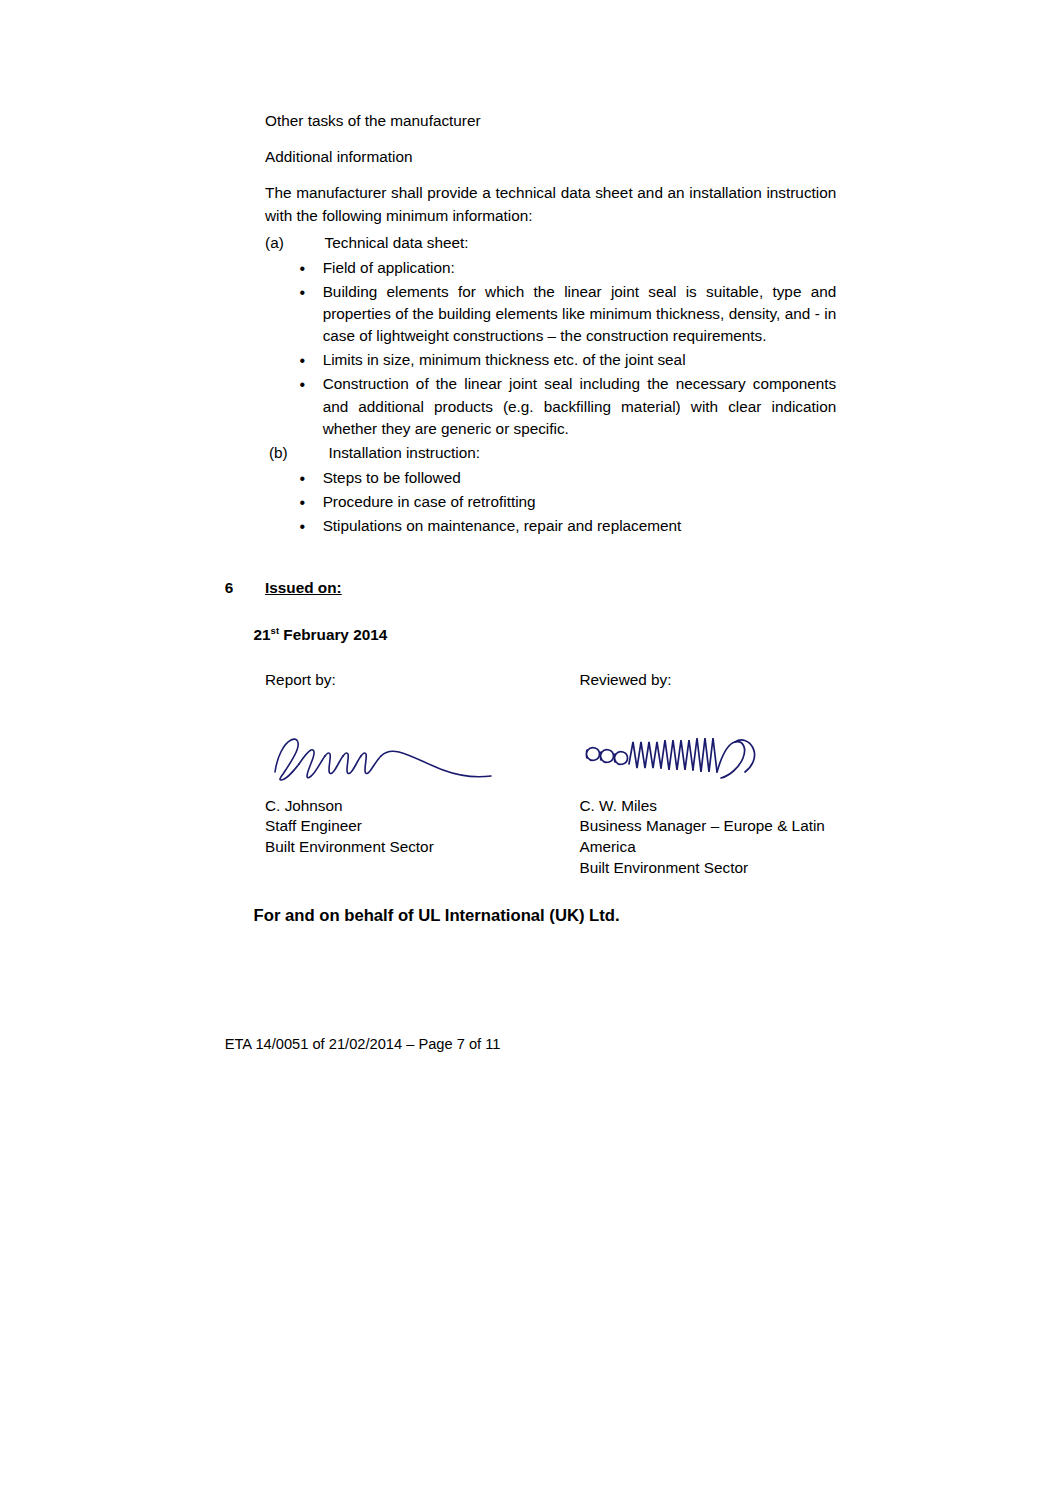Other tasks of the manufacturer
Additional information
The manufacturer shall provide a technical data sheet and an installation instruction with the following minimum information:
(a)
Technical data sheet:
Field of application:
Building elements for which the linear joint seal is suitable, type and properties of the building elements like minimum thickness, density, and - in case of lightweight constructions – the construction requirements.
Limits in size, minimum thickness etc. of the joint seal
Construction of the linear joint seal including the necessary components and additional products (e.g. backfilling material) with clear indication whether they are generic or specific.
(b)
Installation instruction:
Steps to be followed
Procedure in case of retrofitting
Stipulations on maintenance, repair and replacement
6
Issued on:
21st February 2014
Report by:
C. Johnson
Staff Engineer
Built Environment Sector
Reviewed by:
C. W. Miles
Business Manager – Europe & Latin America
Built Environment Sector
For and on behalf of UL International (UK) Ltd.
ETA 14/0051 of 21/02/2014 – Page 7 of 11